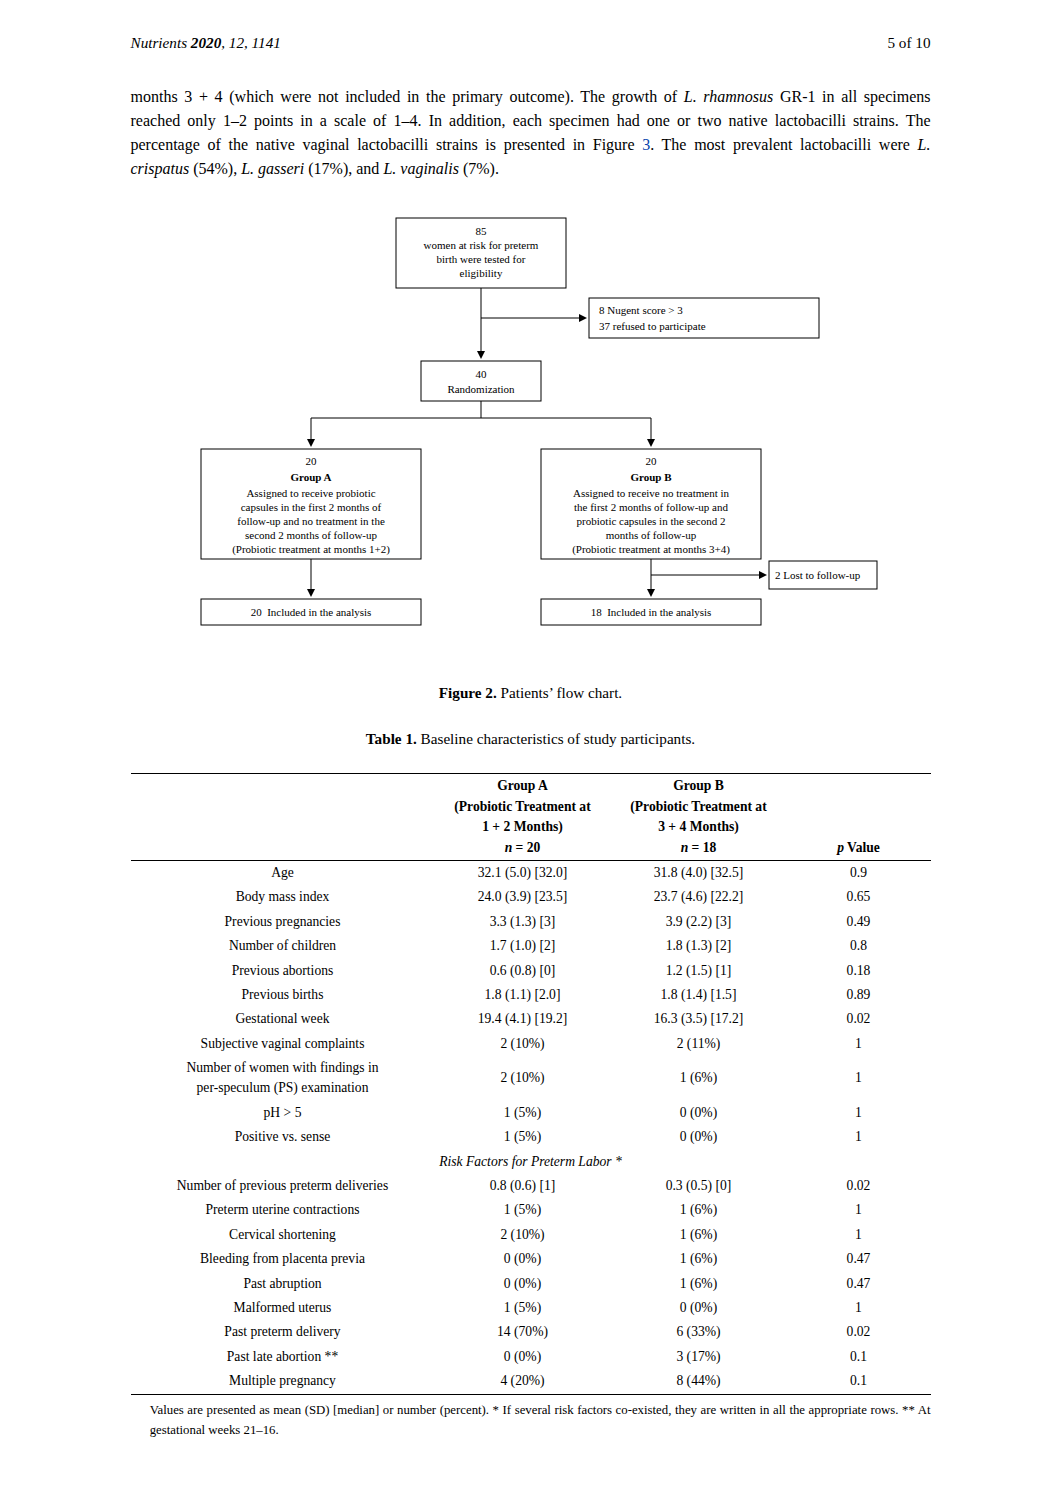Nutrients 2020, 12, 1141 5 of 10
months 3 + 4 (which were not included in the primary outcome). The growth of L. rhamnosus GR-1 in all specimens reached only 1–2 points in a scale of 1–4. In addition, each specimen had one or two native lactobacilli strains. The percentage of the native vaginal lactobacilli strains is presented in Figure 3. The most prevalent lactobacilli were L. crispatus (54%), L. gasseri (17%), and L. vaginalis (7%).
85 women at risk for preterm birth were tested for eligibility 8 Nugent score > 3 37 refused to participate 40 Randomization 20 Group A Assigned to receive probiotic capsules in the first 2 months of follow-up and no treatment in the second 2 months of follow-up (Probiotic treatment at months 1+2) 20 Group B Assigned to receive no treatment in the first 2 months of follow-up and probiotic capsules in the second 2 months of follow-up (Probiotic treatment at months 3+4) 2 Lost to follow-up 20 Included in the analysis 18 Included in the analysis
Figure 2. Patients’ flow chart.
Table 1. Baseline characteristics of study participants.
| | Group A (Probiotic Treatment at 1 + 2 Months) n = 20 | Group B (Probiotic Treatment at 3 + 4 Months) n = 18 | p Value |
| --- | --- | --- | --- |
| Age | 32.1 (5.0) [32.0] | 31.8 (4.0) [32.5] | 0.9 |
| Body mass index | 24.0 (3.9) [23.5] | 23.7 (4.6) [22.2] | 0.65 |
| Previous pregnancies | 3.3 (1.3) [3] | 3.9 (2.2) [3] | 0.49 |
| Number of children | 1.7 (1.0) [2] | 1.8 (1.3) [2] | 0.8 |
| Previous abortions | 0.6 (0.8) [0] | 1.2 (1.5) [1] | 0.18 |
| Previous births | 1.8 (1.1) [2.0] | 1.8 (1.4) [1.5] | 0.89 |
| Gestational week | 19.4 (4.1) [19.2] | 16.3 (3.5) [17.2] | 0.02 |
| Subjective vaginal complaints | 2 (10%) | 2 (11%) | 1 |
| Number of women with findings in per-speculum (PS) examination | 2 (10%) | 1 (6%) | 1 |
| pH > 5 | 1 (5%) | 0 (0%) | 1 |
| Positive vs. sense | 1 (5%) | 0 (0%) | 1 |
| Risk Factors for Preterm Labor * |
| Number of previous preterm deliveries | 0.8 (0.6) [1] | 0.3 (0.5) [0] | 0.02 |
| Preterm uterine contractions | 1 (5%) | 1 (6%) | 1 |
| Cervical shortening | 2 (10%) | 1 (6%) | 1 |
| Bleeding from placenta previa | 0 (0%) | 1 (6%) | 0.47 |
| Past abruption | 0 (0%) | 1 (6%) | 0.47 |
| Malformed uterus | 1 (5%) | 0 (0%) | 1 |
| Past preterm delivery | 14 (70%) | 6 (33%) | 0.02 |
| Past late abortion ** | 0 (0%) | 3 (17%) | 0.1 |
| Multiple pregnancy | 4 (20%) | 8 (44%) | 0.1 |
Values are presented as mean (SD) [median] or number (percent). * If several risk factors co-existed, they are written in all the appropriate rows. ** At gestational weeks 21–16.